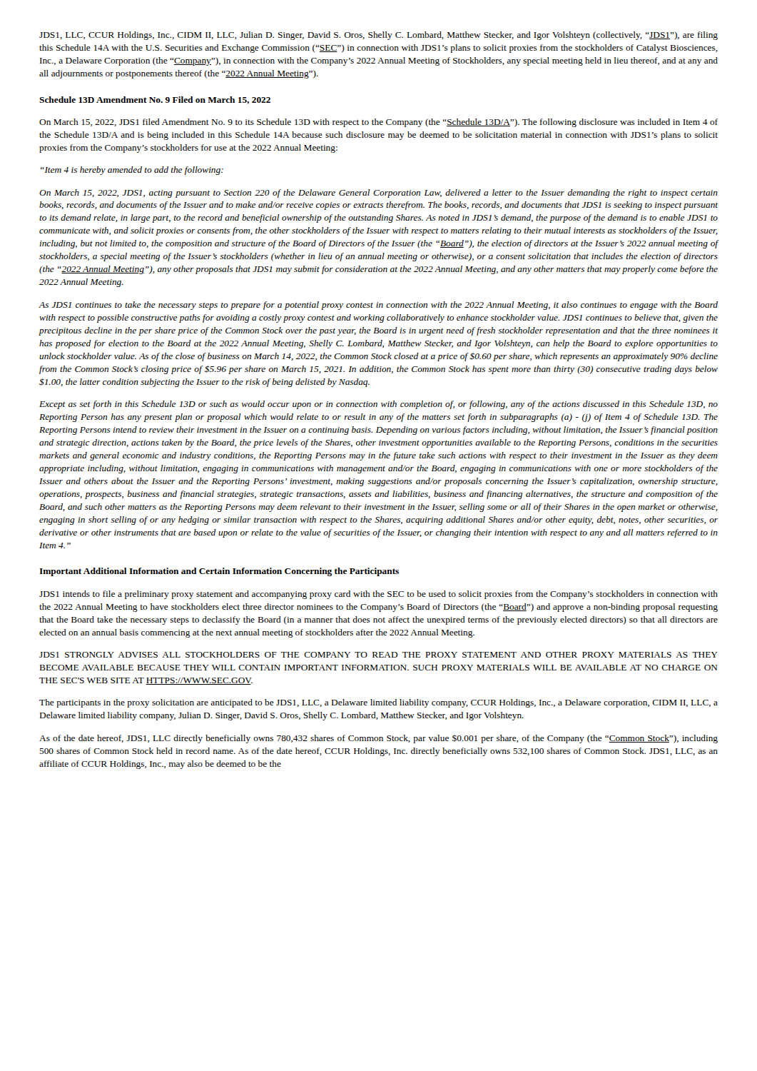JDS1, LLC, CCUR Holdings, Inc., CIDM II, LLC, Julian D. Singer, David S. Oros, Shelly C. Lombard, Matthew Stecker, and Igor Volshteyn (collectively, “JDS1”), are filing this Schedule 14A with the U.S. Securities and Exchange Commission (“SEC”) in connection with JDS1’s plans to solicit proxies from the stockholders of Catalyst Biosciences, Inc., a Delaware Corporation (the “Company”), in connection with the Company’s 2022 Annual Meeting of Stockholders, any special meeting held in lieu thereof, and at any and all adjournments or postponements thereof (the “2022 Annual Meeting”).
Schedule 13D Amendment No. 9 Filed on March 15, 2022
On March 15, 2022, JDS1 filed Amendment No. 9 to its Schedule 13D with respect to the Company (the “Schedule 13D/A”). The following disclosure was included in Item 4 of the Schedule 13D/A and is being included in this Schedule 14A because such disclosure may be deemed to be solicitation material in connection with JDS1’s plans to solicit proxies from the Company’s stockholders for use at the 2022 Annual Meeting:
“Item 4 is hereby amended to add the following:
On March 15, 2022, JDS1, acting pursuant to Section 220 of the Delaware General Corporation Law, delivered a letter to the Issuer demanding the right to inspect certain books, records, and documents of the Issuer and to make and/or receive copies or extracts therefrom. The books, records, and documents that JDS1 is seeking to inspect pursuant to its demand relate, in large part, to the record and beneficial ownership of the outstanding Shares. As noted in JDS1’s demand, the purpose of the demand is to enable JDS1 to communicate with, and solicit proxies or consents from, the other stockholders of the Issuer with respect to matters relating to their mutual interests as stockholders of the Issuer, including, but not limited to, the composition and structure of the Board of Directors of the Issuer (the “Board”), the election of directors at the Issuer’s 2022 annual meeting of stockholders, a special meeting of the Issuer’s stockholders (whether in lieu of an annual meeting or otherwise), or a consent solicitation that includes the election of directors (the “2022 Annual Meeting”), any other proposals that JDS1 may submit for consideration at the 2022 Annual Meeting, and any other matters that may properly come before the 2022 Annual Meeting.
As JDS1 continues to take the necessary steps to prepare for a potential proxy contest in connection with the 2022 Annual Meeting, it also continues to engage with the Board with respect to possible constructive paths for avoiding a costly proxy contest and working collaboratively to enhance stockholder value. JDS1 continues to believe that, given the precipitous decline in the per share price of the Common Stock over the past year, the Board is in urgent need of fresh stockholder representation and that the three nominees it has proposed for election to the Board at the 2022 Annual Meeting, Shelly C. Lombard, Matthew Stecker, and Igor Volshteyn, can help the Board to explore opportunities to unlock stockholder value. As of the close of business on March 14, 2022, the Common Stock closed at a price of $0.60 per share, which represents an approximately 90% decline from the Common Stock’s closing price of $5.96 per share on March 15, 2021. In addition, the Common Stock has spent more than thirty (30) consecutive trading days below $1.00, the latter condition subjecting the Issuer to the risk of being delisted by Nasdaq.
Except as set forth in this Schedule 13D or such as would occur upon or in connection with completion of, or following, any of the actions discussed in this Schedule 13D, no Reporting Person has any present plan or proposal which would relate to or result in any of the matters set forth in subparagraphs (a) - (j) of Item 4 of Schedule 13D. The Reporting Persons intend to review their investment in the Issuer on a continuing basis. Depending on various factors including, without limitation, the Issuer’s financial position and strategic direction, actions taken by the Board, the price levels of the Shares, other investment opportunities available to the Reporting Persons, conditions in the securities markets and general economic and industry conditions, the Reporting Persons may in the future take such actions with respect to their investment in the Issuer as they deem appropriate including, without limitation, engaging in communications with management and/or the Board, engaging in communications with one or more stockholders of the Issuer and others about the Issuer and the Reporting Persons’ investment, making suggestions and/or proposals concerning the Issuer’s capitalization, ownership structure, operations, prospects, business and financial strategies, strategic transactions, assets and liabilities, business and financing alternatives, the structure and composition of the Board, and such other matters as the Reporting Persons may deem relevant to their investment in the Issuer, selling some or all of their Shares in the open market or otherwise, engaging in short selling of or any hedging or similar transaction with respect to the Shares, acquiring additional Shares and/or other equity, debt, notes, other securities, or derivative or other instruments that are based upon or relate to the value of securities of the Issuer, or changing their intention with respect to any and all matters referred to in Item 4.”
Important Additional Information and Certain Information Concerning the Participants
JDS1 intends to file a preliminary proxy statement and accompanying proxy card with the SEC to be used to solicit proxies from the Company’s stockholders in connection with the 2022 Annual Meeting to have stockholders elect three director nominees to the Company’s Board of Directors (the “Board”) and approve a non-binding proposal requesting that the Board take the necessary steps to declassify the Board (in a manner that does not affect the unexpired terms of the previously elected directors) so that all directors are elected on an annual basis commencing at the next annual meeting of stockholders after the 2022 Annual Meeting.
JDS1 STRONGLY ADVISES ALL STOCKHOLDERS OF THE COMPANY TO READ THE PROXY STATEMENT AND OTHER PROXY MATERIALS AS THEY BECOME AVAILABLE BECAUSE THEY WILL CONTAIN IMPORTANT INFORMATION. SUCH PROXY MATERIALS WILL BE AVAILABLE AT NO CHARGE ON THE SEC'S WEB SITE AT HTTPS://WWW.SEC.GOV.
The participants in the proxy solicitation are anticipated to be JDS1, LLC, a Delaware limited liability company, CCUR Holdings, Inc., a Delaware corporation, CIDM II, LLC, a Delaware limited liability company, Julian D. Singer, David S. Oros, Shelly C. Lombard, Matthew Stecker, and Igor Volshteyn.
As of the date hereof, JDS1, LLC directly beneficially owns 780,432 shares of Common Stock, par value $0.001 per share, of the Company (the “Common Stock”), including 500 shares of Common Stock held in record name. As of the date hereof, CCUR Holdings, Inc. directly beneficially owns 532,100 shares of Common Stock. JDS1, LLC, as an affiliate of CCUR Holdings, Inc., may also be deemed to be the